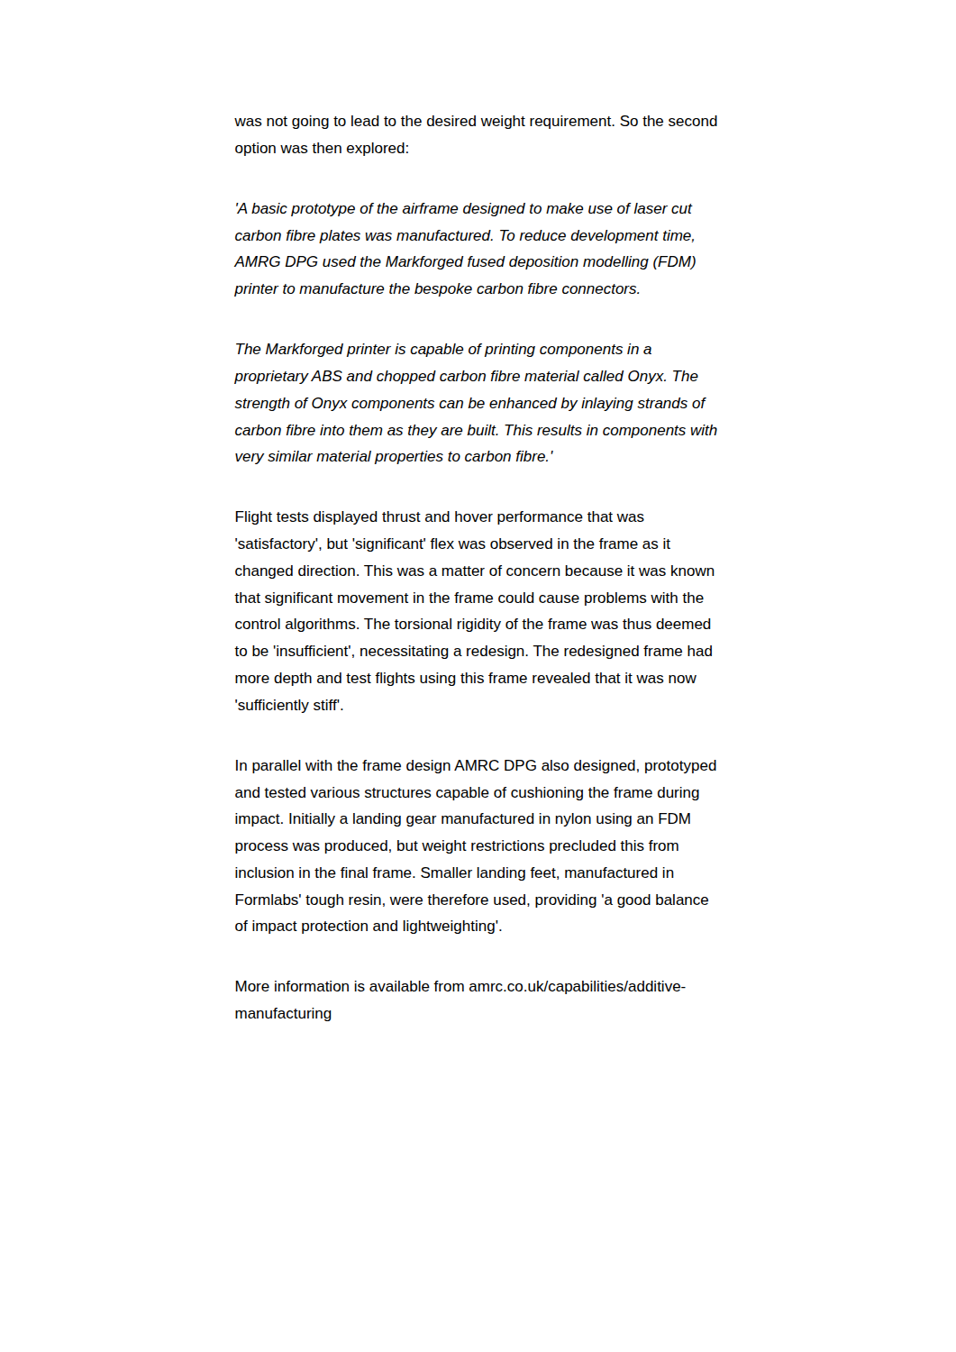was not going to lead to the desired weight requirement. So the second option was then explored:
'A basic prototype of the airframe designed to make use of laser cut carbon fibre plates was manufactured. To reduce development time, AMRG DPG used the Markforged fused deposition modelling (FDM) printer to manufacture the bespoke carbon fibre connectors.
The Markforged printer is capable of printing components in a proprietary ABS and chopped carbon fibre material called Onyx. The strength of Onyx components can be enhanced by inlaying strands of carbon fibre into them as they are built. This results in components with very similar material properties to carbon fibre.'
Flight tests displayed thrust and hover performance that was 'satisfactory', but 'significant' flex was observed in the frame as it changed direction. This was a matter of concern because it was known that significant movement in the frame could cause problems with the control algorithms. The torsional rigidity of the frame was thus deemed to be 'insufficient', necessitating a redesign. The redesigned frame had more depth and test flights using this frame revealed that it was now 'sufficiently stiff'.
In parallel with the frame design AMRC DPG also designed, prototyped and tested various structures capable of cushioning the frame during impact. Initially a landing gear manufactured in nylon using an FDM process was produced, but weight restrictions precluded this from inclusion in the final frame. Smaller landing feet, manufactured in Formlabs' tough resin, were therefore used, providing 'a good balance of impact protection and lightweighting'.
More information is available from amrc.co.uk/capabilities/additive-manufacturing